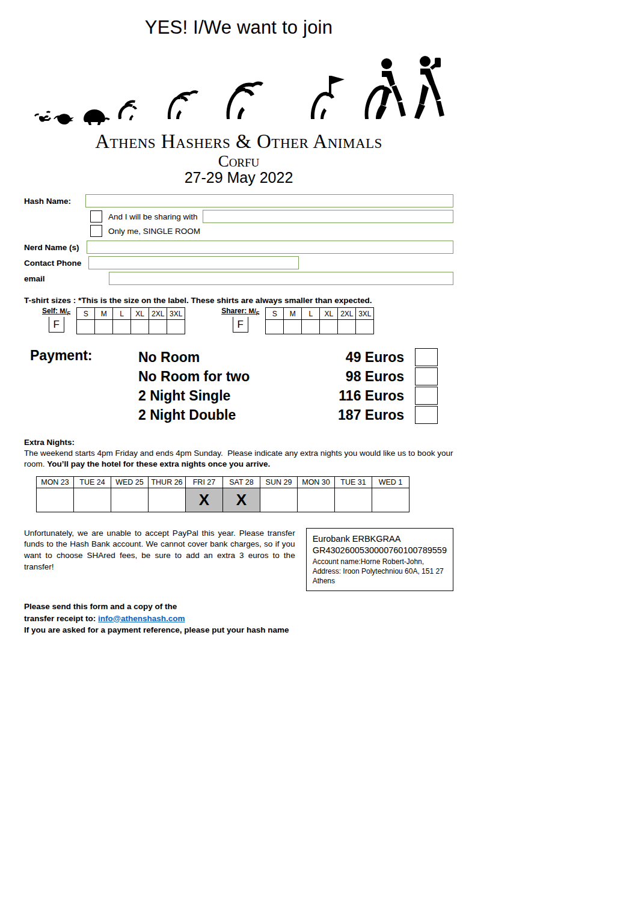YES! I/We want to join
Athens Hashers & Other Animals
Corfu
27-29 May 2022
Hash Name:
And I will be sharing with
Only me, SINGLE ROOM
Nerd Name (s)
Contact Phone
email
T-shirt sizes : *This is the size on the label. These shirts are always smaller than expected.
Self: M/F
F
| S | M | L | XL | 2XL | 3XL |
Sharer: M/F
F
| S | M | L | XL | 2XL | 3XL |
Payment:
| No Room | 49 Euros | |
| No Room for two | 98 Euros | |
| 2 Night Single | 116 Euros | |
| 2 Night Double | 187 Euros | |
Extra Nights:
The weekend starts 4pm Friday and ends 4pm Sunday. Please indicate any extra nights you would like us to book your room. You’ll pay the hotel for these extra nights once you arrive.
| MON 23 | TUE 24 | WED 25 | THUR 26 | FRI 27 | SAT 28 | SUN 29 | MON 30 | TUE 31 | WED 1 |
| | | | | X | X | | | | |
Unfortunately, we are unable to accept PayPal this year. Please transfer funds to the Hash Bank account. We cannot cover bank charges, so if you want to choose SHAred fees, be sure to add an extra 3 euros to the transfer!
Eurobank ERBKGRAA
GR4302600530000760100789559
Account name:Horne Robert-John,
Address: Iroon Polytechniou 60A, 151 27 Athens
Please send this form and a copy of the
transfer receipt to: info@athenshash.com
If you are asked for a payment reference, please put your hash name